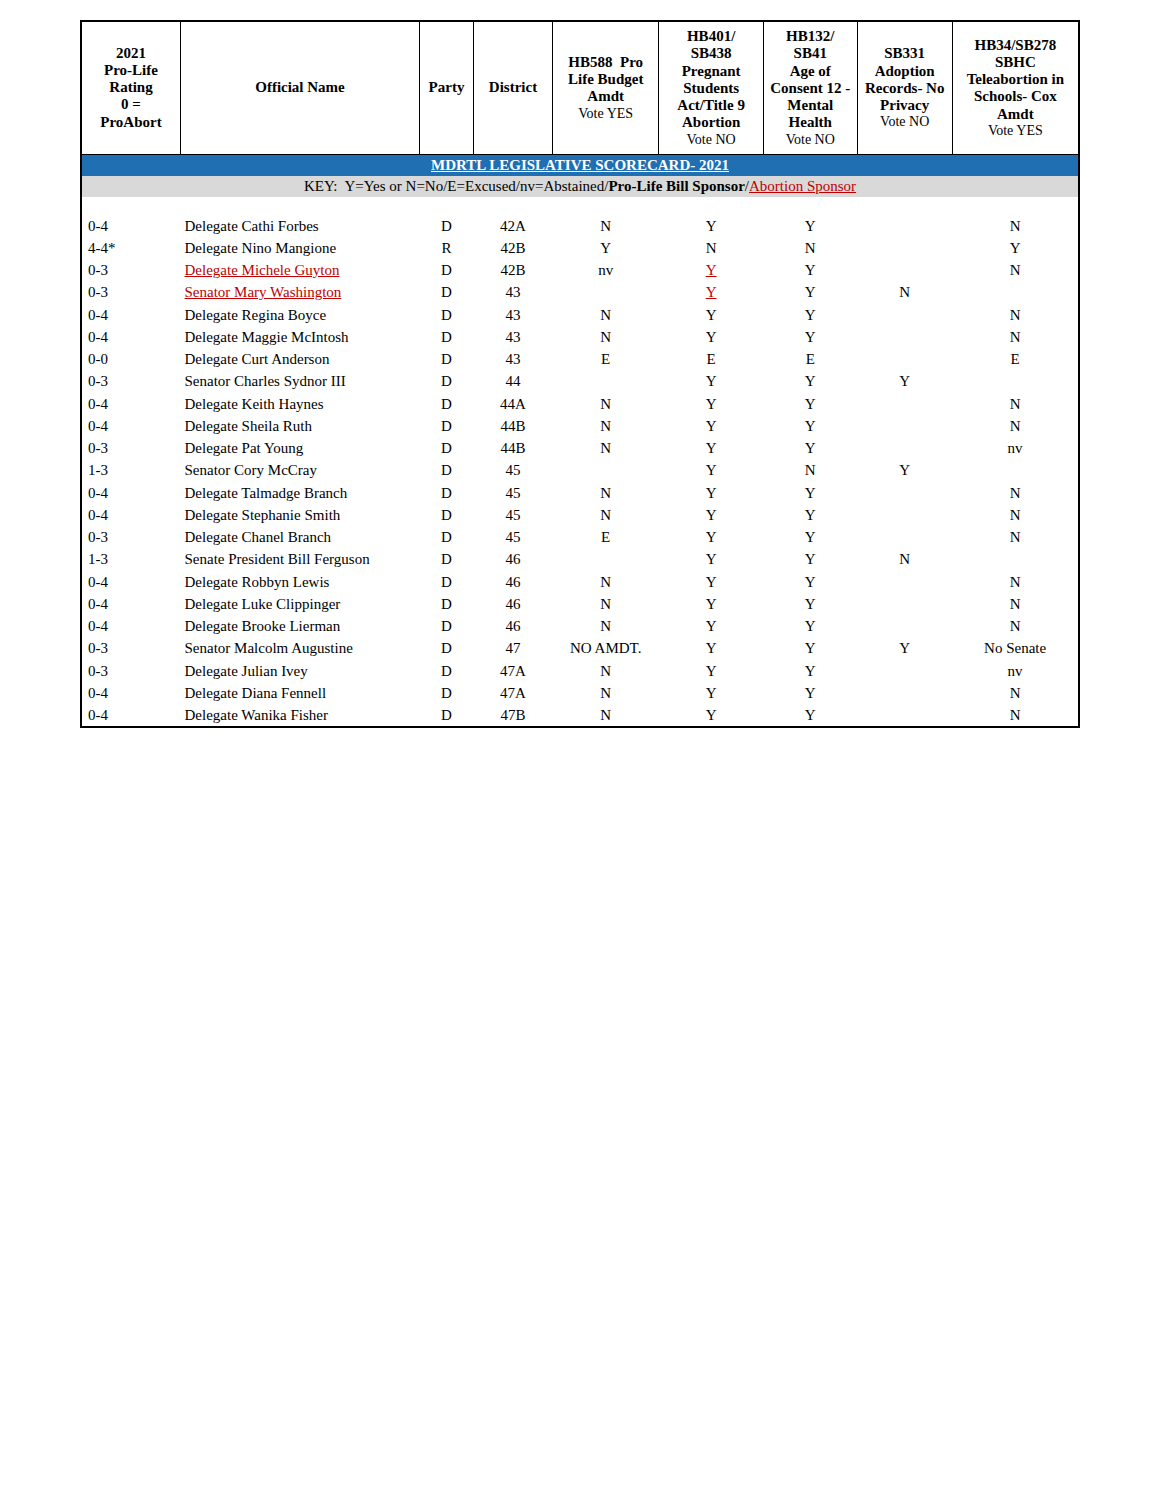| MDRTL LEGISLATIVE SCORECARD- 2021 |
| KEY: Y=Yes or N=No/E=Excused/nv=Abstained/ Pro-Life Bill Sponsor / Abortion Sponsor |
| 2021 Pro-Life Rating 0 = ProAbort | Official Name | Party | District | HB588 Pro Life Budget Amdt Vote YES | HB401/ SB438 Pregnant Students Act/Title 9 Abortion Vote NO | HB132/ SB41 Age of Consent 12 - Mental Health Vote NO | SB331 Adoption Records- No Privacy Vote NO | HB34/SB278 SBHC Teleabortion in Schools- Cox Amdt Vote YES |
| 0-4 | Delegate Cathi Forbes | D | 42A | N | Y | Y | | N |
| 4-4* | Delegate Nino Mangione | R | 42B | Y | N | N | | Y |
| 0-3 | Delegate Michele Guyton | D | 42B | nv | Y | Y | | N |
| 0-3 | Senator Mary Washington | D | 43 | | Y | Y | N | |
| 0-4 | Delegate Regina Boyce | D | 43 | N | Y | Y | | N |
| 0-4 | Delegate Maggie McIntosh | D | 43 | N | Y | Y | | N |
| 0-0 | Delegate Curt Anderson | D | 43 | E | E | E | | E |
| 0-3 | Senator Charles Sydnor III | D | 44 | | Y | Y | Y | |
| 0-4 | Delegate Keith Haynes | D | 44A | N | Y | Y | | N |
| 0-4 | Delegate Sheila Ruth | D | 44B | N | Y | Y | | N |
| 0-3 | Delegate Pat Young | D | 44B | N | Y | Y | | nv |
| 1-3 | Senator Cory McCray | D | 45 | | Y | N | Y | |
| 0-4 | Delegate Talmadge Branch | D | 45 | N | Y | Y | | N |
| 0-4 | Delegate Stephanie Smith | D | 45 | N | Y | Y | | N |
| 0-3 | Delegate Chanel Branch | D | 45 | E | Y | Y | | N |
| 1-3 | Senate President Bill Ferguson | D | 46 | | Y | Y | N | |
| 0-4 | Delegate Robbyn Lewis | D | 46 | N | Y | Y | | N |
| 0-4 | Delegate Luke Clippinger | D | 46 | N | Y | Y | | N |
| 0-4 | Delegate Brooke Lierman | D | 46 | N | Y | Y | | N |
| 0-3 | Senator Malcolm Augustine | D | 47 | NO AMDT. | Y | Y | Y | No Senate |
| 0-3 | Delegate Julian Ivey | D | 47A | N | Y | Y | | nv |
| 0-4 | Delegate Diana Fennell | D | 47A | N | Y | Y | | N |
| 0-4 | Delegate Wanika Fisher | D | 47B | N | Y | Y | | N |